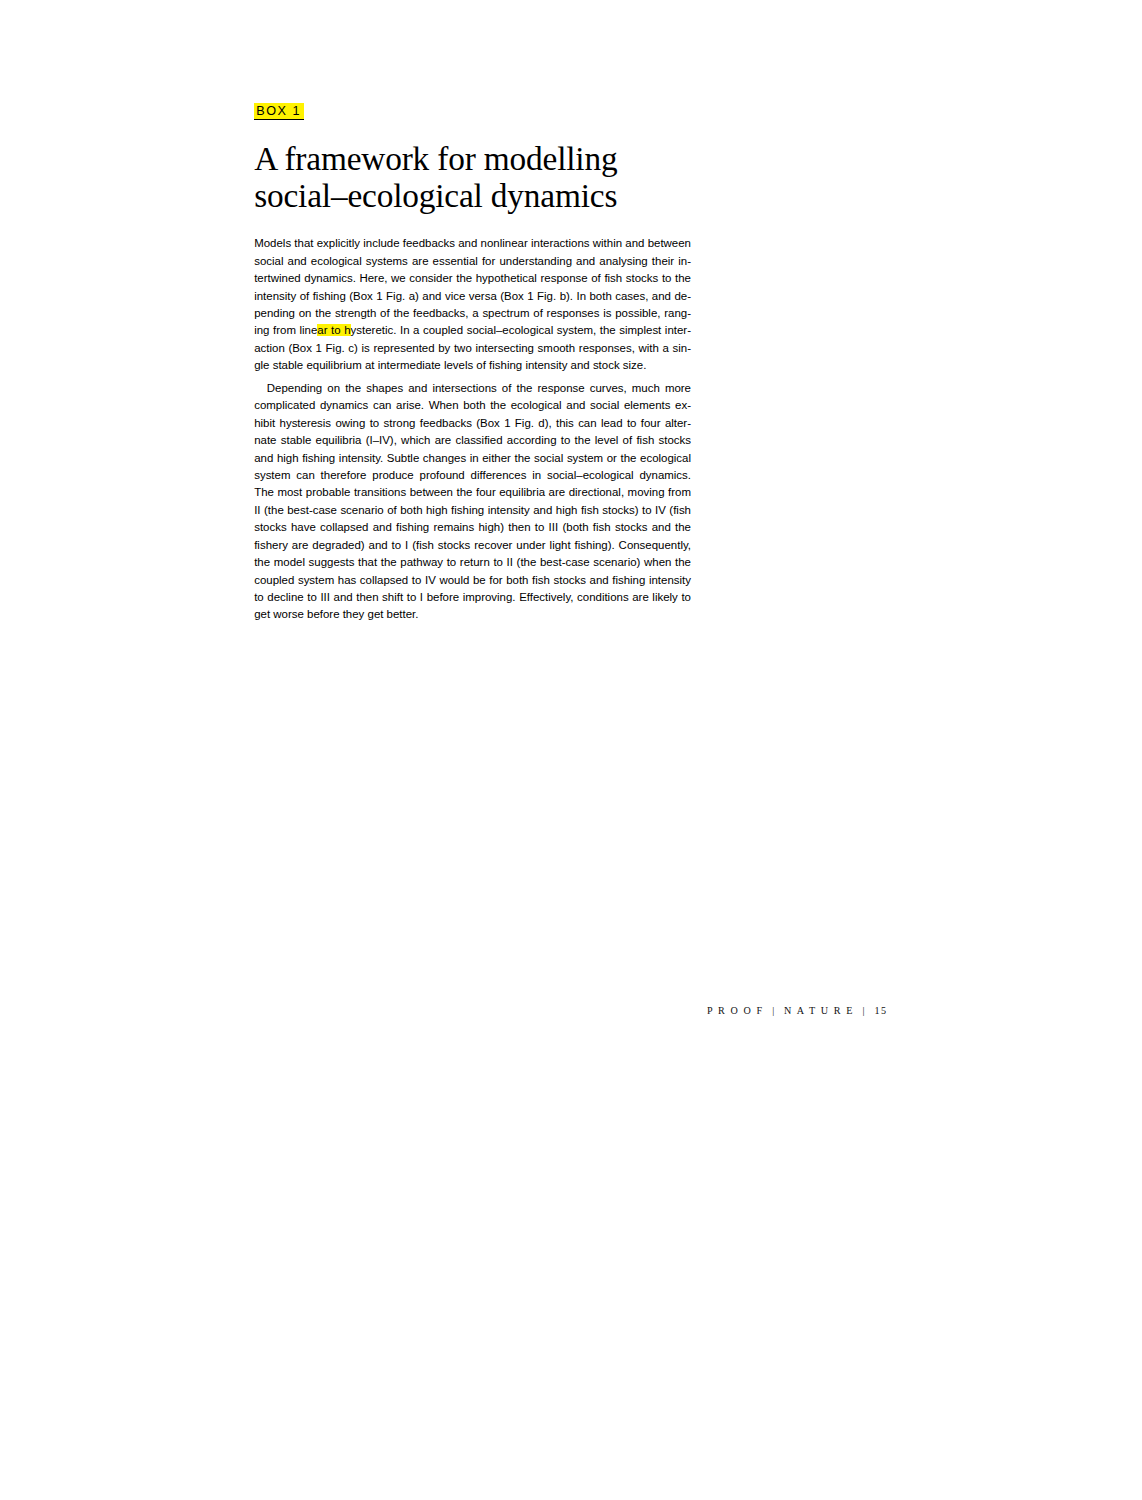BOX 1
A framework for modelling
social–ecological dynamics
Models that explicitly include feedbacks and nonlinear interactions within and between social and ecological systems are essential for understanding and analysing their intertwined dynamics. Here, we consider the hypothetical response of fish stocks to the intensity of fishing (Box 1 Fig. a) and vice versa (Box 1 Fig. b). In both cases, and depending on the strength of the feedbacks, a spectrum of responses is possible, ranging from linear to hysteretic. In a coupled social–ecological system, the simplest interaction (Box 1 Fig. c) is represented by two intersecting smooth responses, with a single stable equilibrium at intermediate levels of fishing intensity and stock size.
Depending on the shapes and intersections of the response curves, much more complicated dynamics can arise. When both the ecological and social elements exhibit hysteresis owing to strong feedbacks (Box 1 Fig. d), this can lead to four alternate stable equilibria (I–IV), which are classified according to the level of fish stocks and high fishing intensity. Subtle changes in either the social system or the ecological system can therefore produce profound differences in social–ecological dynamics. The most probable transitions between the four equilibria are directional, moving from II (the best-case scenario of both high fishing intensity and high fish stocks) to IV (fish stocks have collapsed and fishing remains high) then to III (both fish stocks and the fishery are degraded) and to I (fish stocks recover under light fishing). Consequently, the model suggests that the pathway to return to II (the best-case scenario) when the coupled system has collapsed to IV would be for both fish stocks and fishing intensity to decline to III and then shift to I before improving. Effectively, conditions are likely to get worse before they get better.
P R O O F | N A T U R E | 15